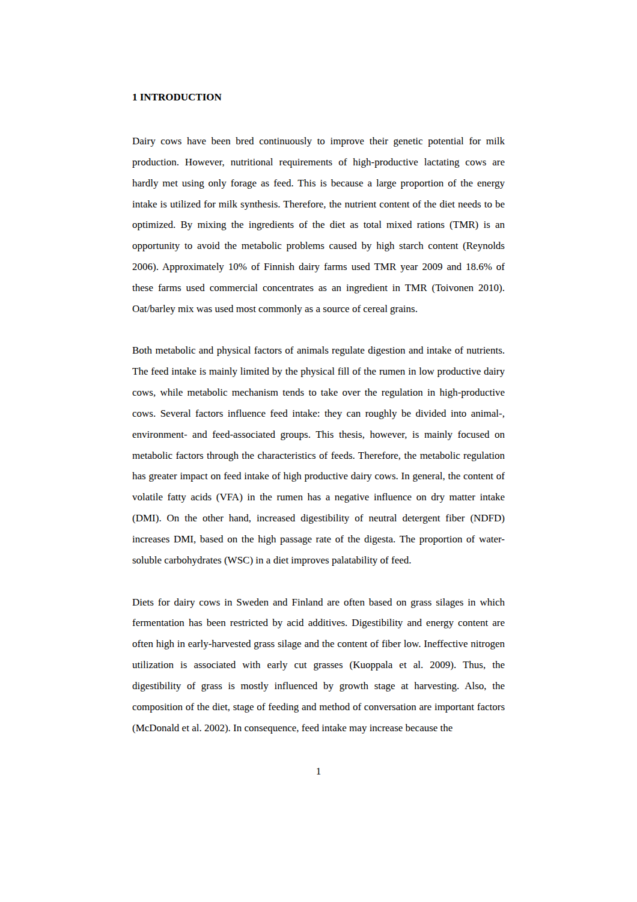1 INTRODUCTION
Dairy cows have been bred continuously to improve their genetic potential for milk production. However, nutritional requirements of high-productive lactating cows are hardly met using only forage as feed. This is because a large proportion of the energy intake is utilized for milk synthesis. Therefore, the nutrient content of the diet needs to be optimized. By mixing the ingredients of the diet as total mixed rations (TMR) is an opportunity to avoid the metabolic problems caused by high starch content (Reynolds 2006). Approximately 10% of Finnish dairy farms used TMR year 2009 and 18.6% of these farms used commercial concentrates as an ingredient in TMR (Toivonen 2010). Oat/barley mix was used most commonly as a source of cereal grains.
Both metabolic and physical factors of animals regulate digestion and intake of nutrients. The feed intake is mainly limited by the physical fill of the rumen in low productive dairy cows, while metabolic mechanism tends to take over the regulation in high-productive cows. Several factors influence feed intake: they can roughly be divided into animal-, environment- and feed-associated groups. This thesis, however, is mainly focused on metabolic factors through the characteristics of feeds. Therefore, the metabolic regulation has greater impact on feed intake of high productive dairy cows. In general, the content of volatile fatty acids (VFA) in the rumen has a negative influence on dry matter intake (DMI). On the other hand, increased digestibility of neutral detergent fiber (NDFD) increases DMI, based on the high passage rate of the digesta. The proportion of water-soluble carbohydrates (WSC) in a diet improves palatability of feed.
Diets for dairy cows in Sweden and Finland are often based on grass silages in which fermentation has been restricted by acid additives. Digestibility and energy content are often high in early-harvested grass silage and the content of fiber low. Ineffective nitrogen utilization is associated with early cut grasses (Kuoppala et al. 2009). Thus, the digestibility of grass is mostly influenced by growth stage at harvesting. Also, the composition of the diet, stage of feeding and method of conversation are important factors (McDonald et al. 2002). In consequence, feed intake may increase because the
1